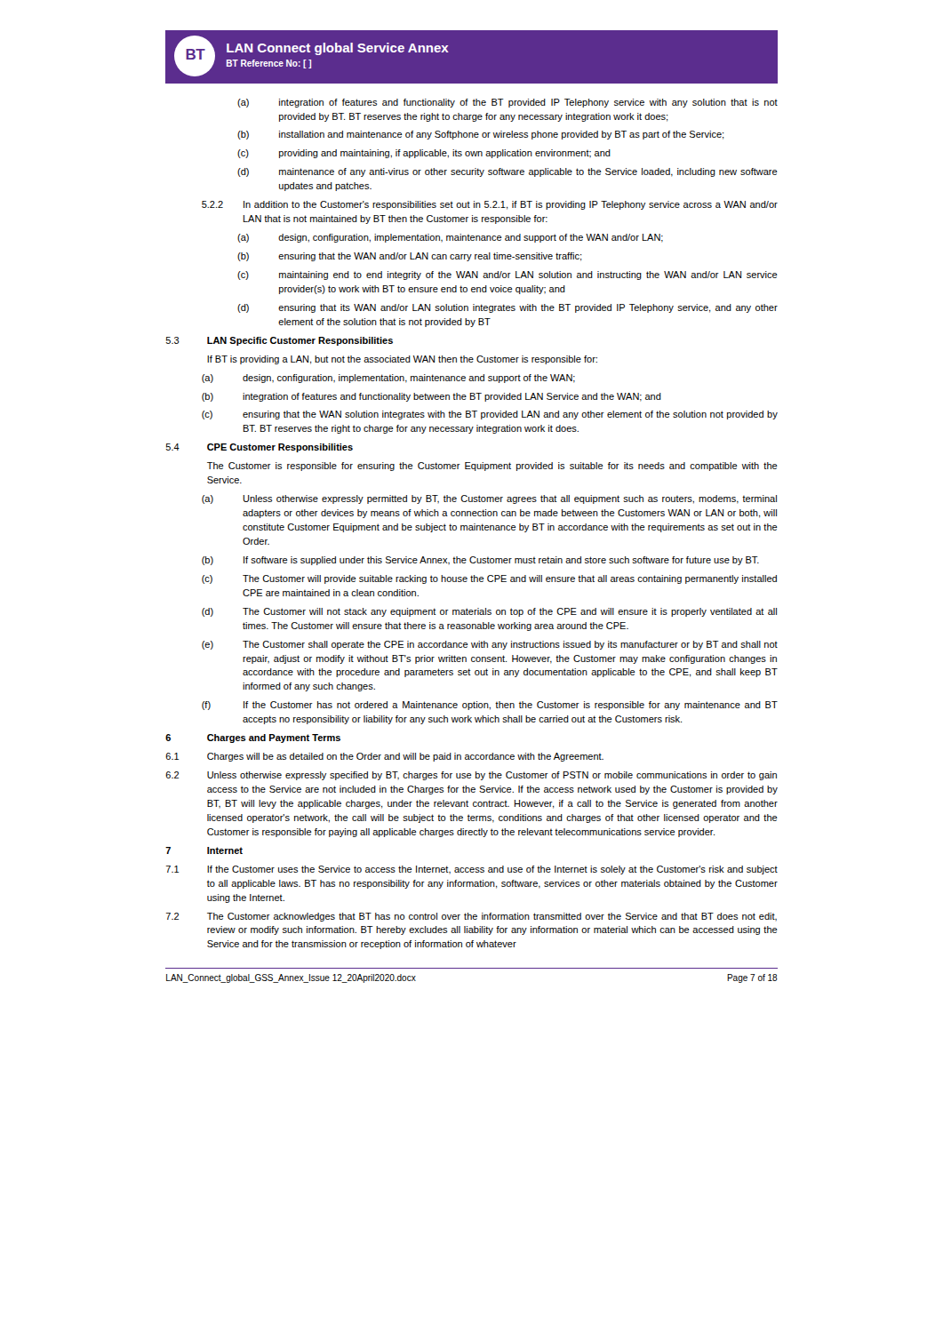BT
LAN Connect global Service Annex
BT Reference No: [ ]
(a)
integration of features and functionality of the BT provided IP Telephony service with any solution that is not provided by BT. BT reserves the right to charge for any necessary integration work it does;
(b)
installation and maintenance of any Softphone or wireless phone provided by BT as part of the Service;
(c)
providing and maintaining, if applicable, its own application environment; and
(d)
maintenance of any anti-virus or other security software applicable to the Service loaded, including new software updates and patches.
5.2.2
In addition to the Customer's responsibilities set out in 5.2.1, if BT is providing IP Telephony service across a WAN and/or LAN that is not maintained by BT then the Customer is responsible for:
(a)
design, configuration, implementation, maintenance and support of the WAN and/or LAN;
(b)
ensuring that the WAN and/or LAN can carry real time-sensitive traffic;
(c)
maintaining end to end integrity of the WAN and/or LAN solution and instructing the WAN and/or LAN service provider(s) to work with BT to ensure end to end voice quality; and
(d)
ensuring that its WAN and/or LAN solution integrates with the BT provided IP Telephony service, and any other element of the solution that is not provided by BT
5.3
LAN Specific Customer Responsibilities
If BT is providing a LAN, but not the associated WAN then the Customer is responsible for:
(a)
design, configuration, implementation, maintenance and support of the WAN;
(b)
integration of features and functionality between the BT provided LAN Service and the WAN; and
(c)
ensuring that the WAN solution integrates with the BT provided LAN and any other element of the solution not provided by BT. BT reserves the right to charge for any necessary integration work it does.
5.4
CPE Customer Responsibilities
The Customer is responsible for ensuring the Customer Equipment provided is suitable for its needs and compatible with the Service.
(a)
Unless otherwise expressly permitted by BT, the Customer agrees that all equipment such as routers, modems, terminal adapters or other devices by means of which a connection can be made between the Customers WAN or LAN or both, will constitute Customer Equipment and be subject to maintenance by BT in accordance with the requirements as set out in the Order.
(b)
If software is supplied under this Service Annex, the Customer must retain and store such software for future use by BT.
(c)
The Customer will provide suitable racking to house the CPE and will ensure that all areas containing permanently installed CPE are maintained in a clean condition.
(d)
The Customer will not stack any equipment or materials on top of the CPE and will ensure it is properly ventilated at all times. The Customer will ensure that there is a reasonable working area around the CPE.
(e)
The Customer shall operate the CPE in accordance with any instructions issued by its manufacturer or by BT and shall not repair, adjust or modify it without BT's prior written consent. However, the Customer may make configuration changes in accordance with the procedure and parameters set out in any documentation applicable to the CPE, and shall keep BT informed of any such changes.
(f)
If the Customer has not ordered a Maintenance option, then the Customer is responsible for any maintenance and BT accepts no responsibility or liability for any such work which shall be carried out at the Customers risk.
6
Charges and Payment Terms
6.1
Charges will be as detailed on the Order and will be paid in accordance with the Agreement.
6.2
Unless otherwise expressly specified by BT, charges for use by the Customer of PSTN or mobile communications in order to gain access to the Service are not included in the Charges for the Service. If the access network used by the Customer is provided by BT, BT will levy the applicable charges, under the relevant contract. However, if a call to the Service is generated from another licensed operator's network, the call will be subject to the terms, conditions and charges of that other licensed operator and the Customer is responsible for paying all applicable charges directly to the relevant telecommunications service provider.
7
Internet
7.1
If the Customer uses the Service to access the Internet, access and use of the Internet is solely at the Customer's risk and subject to all applicable laws. BT has no responsibility for any information, software, services or other materials obtained by the Customer using the Internet.
7.2
The Customer acknowledges that BT has no control over the information transmitted over the Service and that BT does not edit, review or modify such information. BT hereby excludes all liability for any information or material which can be accessed using the Service and for the transmission or reception of information of whatever
LAN_Connect_global_GSS_Annex_Issue 12_20April2020.docx
Page 7 of 18